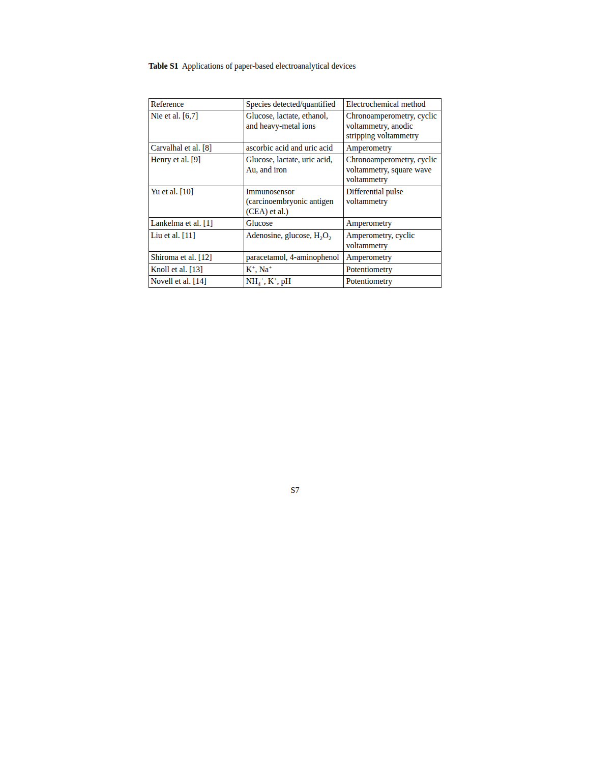Table S1 Applications of paper-based electroanalytical devices
| Reference | Species detected/quantified | Electrochemical method |
| Nie et al. [6,7] | Glucose, lactate, ethanol, and heavy-metal ions | Chronoamperometry, cyclic voltammetry, anodic stripping voltammetry |
| Carvalhal et al. [8] | ascorbic acid and uric acid | Amperometry |
| Henry et al. [9] | Glucose, lactate, uric acid, Au, and iron | Chronoamperometry, cyclic voltammetry, square wave voltammetry |
| Yu et al. [10] | Immunosensor (carcinoembryonic antigen (CEA) et al.) | Differential pulse voltammetry |
| Lankelma et al. [1] | Glucose | Amperometry |
| Liu et al. [11] | Adenosine, glucose, H 2 O 2 | Amperometry, cyclic voltammetry |
| Shiroma et al. [12] | paracetamol, 4-aminophenol | Amperometry |
| Knoll et al. [13] | K + , Na + | Potentiometry |
| Novell et al. [14] | NH 4 + , K + , pH | Potentiometry |
S7